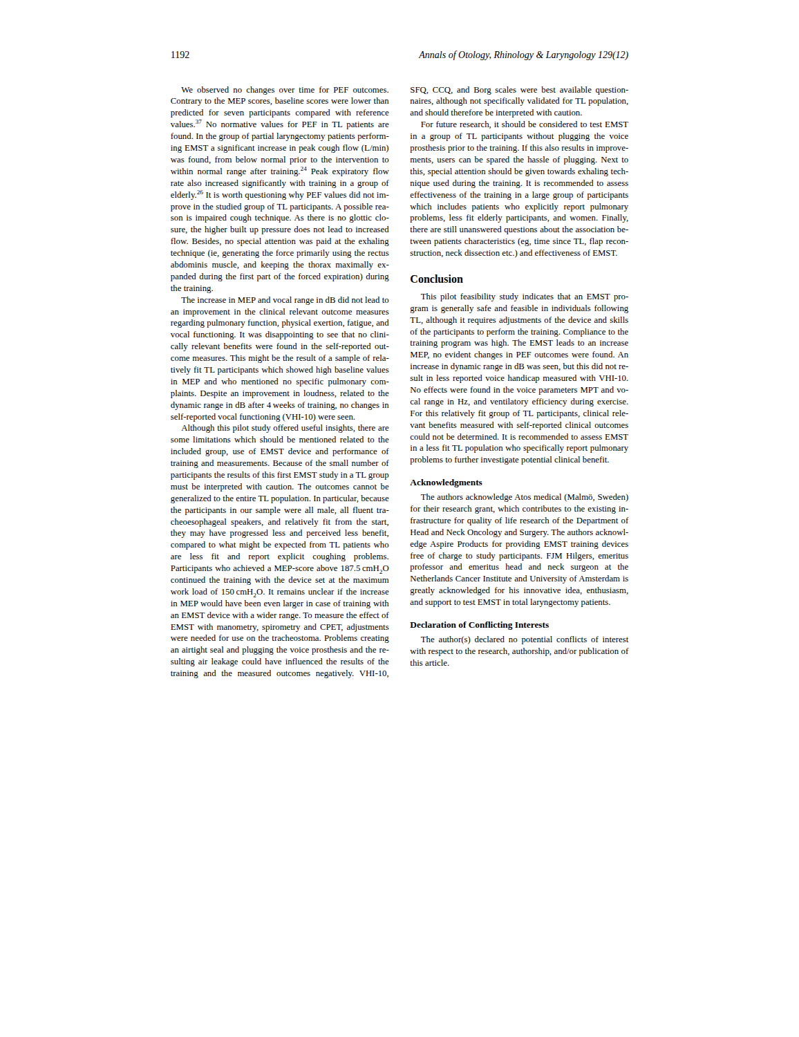1192 Annals of Otology, Rhinology & Laryngology 129(12)
We observed no changes over time for PEF outcomes. Contrary to the MEP scores, baseline scores were lower than predicted for seven participants compared with reference values.37 No normative values for PEF in TL patients are found. In the group of partial laryngectomy patients performing EMST a significant increase in peak cough flow (L/min) was found, from below normal prior to the intervention to within normal range after training.24 Peak expiratory flow rate also increased significantly with training in a group of elderly.26 It is worth questioning why PEF values did not improve in the studied group of TL participants. A possible reason is impaired cough technique. As there is no glottic closure, the higher built up pressure does not lead to increased flow. Besides, no special attention was paid at the exhaling technique (ie, generating the force primarily using the rectus abdominis muscle, and keeping the thorax maximally expanded during the first part of the forced expiration) during the training.
The increase in MEP and vocal range in dB did not lead to an improvement in the clinical relevant outcome measures regarding pulmonary function, physical exertion, fatigue, and vocal functioning. It was disappointing to see that no clinically relevant benefits were found in the self-reported outcome measures. This might be the result of a sample of relatively fit TL participants which showed high baseline values in MEP and who mentioned no specific pulmonary complaints. Despite an improvement in loudness, related to the dynamic range in dB after 4 weeks of training, no changes in self-reported vocal functioning (VHI-10) were seen.
Although this pilot study offered useful insights, there are some limitations which should be mentioned related to the included group, use of EMST device and performance of training and measurements. Because of the small number of participants the results of this first EMST study in a TL group must be interpreted with caution. The outcomes cannot be generalized to the entire TL population. In particular, because the participants in our sample were all male, all fluent tracheoesophageal speakers, and relatively fit from the start, they may have progressed less and perceived less benefit, compared to what might be expected from TL patients who are less fit and report explicit coughing problems. Participants who achieved a MEP-score above 187.5 cmH2O continued the training with the device set at the maximum work load of 150 cmH2O. It remains unclear if the increase in MEP would have been even larger in case of training with an EMST device with a wider range. To measure the effect of EMST with manometry, spirometry and CPET, adjustments were needed for use on the tracheostoma. Problems creating an airtight seal and plugging the voice prosthesis and the resulting air leakage could have influenced the results of the training and the measured outcomes negatively. VHI-10, SFQ, CCQ, and Borg scales were best available questionnaires, although not specifically validated for TL population, and should therefore be interpreted with caution.
For future research, it should be considered to test EMST in a group of TL participants without plugging the voice prosthesis prior to the training. If this also results in improvements, users can be spared the hassle of plugging. Next to this, special attention should be given towards exhaling technique used during the training. It is recommended to assess effectiveness of the training in a large group of participants which includes patients who explicitly report pulmonary problems, less fit elderly participants, and women. Finally, there are still unanswered questions about the association between patients characteristics (eg, time since TL, flap reconstruction, neck dissection etc.) and effectiveness of EMST.
Conclusion
This pilot feasibility study indicates that an EMST program is generally safe and feasible in individuals following TL, although it requires adjustments of the device and skills of the participants to perform the training. Compliance to the training program was high. The EMST leads to an increase MEP, no evident changes in PEF outcomes were found. An increase in dynamic range in dB was seen, but this did not result in less reported voice handicap measured with VHI-10. No effects were found in the voice parameters MPT and vocal range in Hz, and ventilatory efficiency during exercise. For this relatively fit group of TL participants, clinical relevant benefits measured with self-reported clinical outcomes could not be determined. It is recommended to assess EMST in a less fit TL population who specifically report pulmonary problems to further investigate potential clinical benefit.
Acknowledgments
The authors acknowledge Atos medical (Malmö, Sweden) for their research grant, which contributes to the existing infrastructure for quality of life research of the Department of Head and Neck Oncology and Surgery. The authors acknowledge Aspire Products for providing EMST training devices free of charge to study participants. FJM Hilgers, emeritus professor and emeritus head and neck surgeon at the Netherlands Cancer Institute and University of Amsterdam is greatly acknowledged for his innovative idea, enthusiasm, and support to test EMST in total laryngectomy patients.
Declaration of Conflicting Interests
The author(s) declared no potential conflicts of interest with respect to the research, authorship, and/or publication of this article.